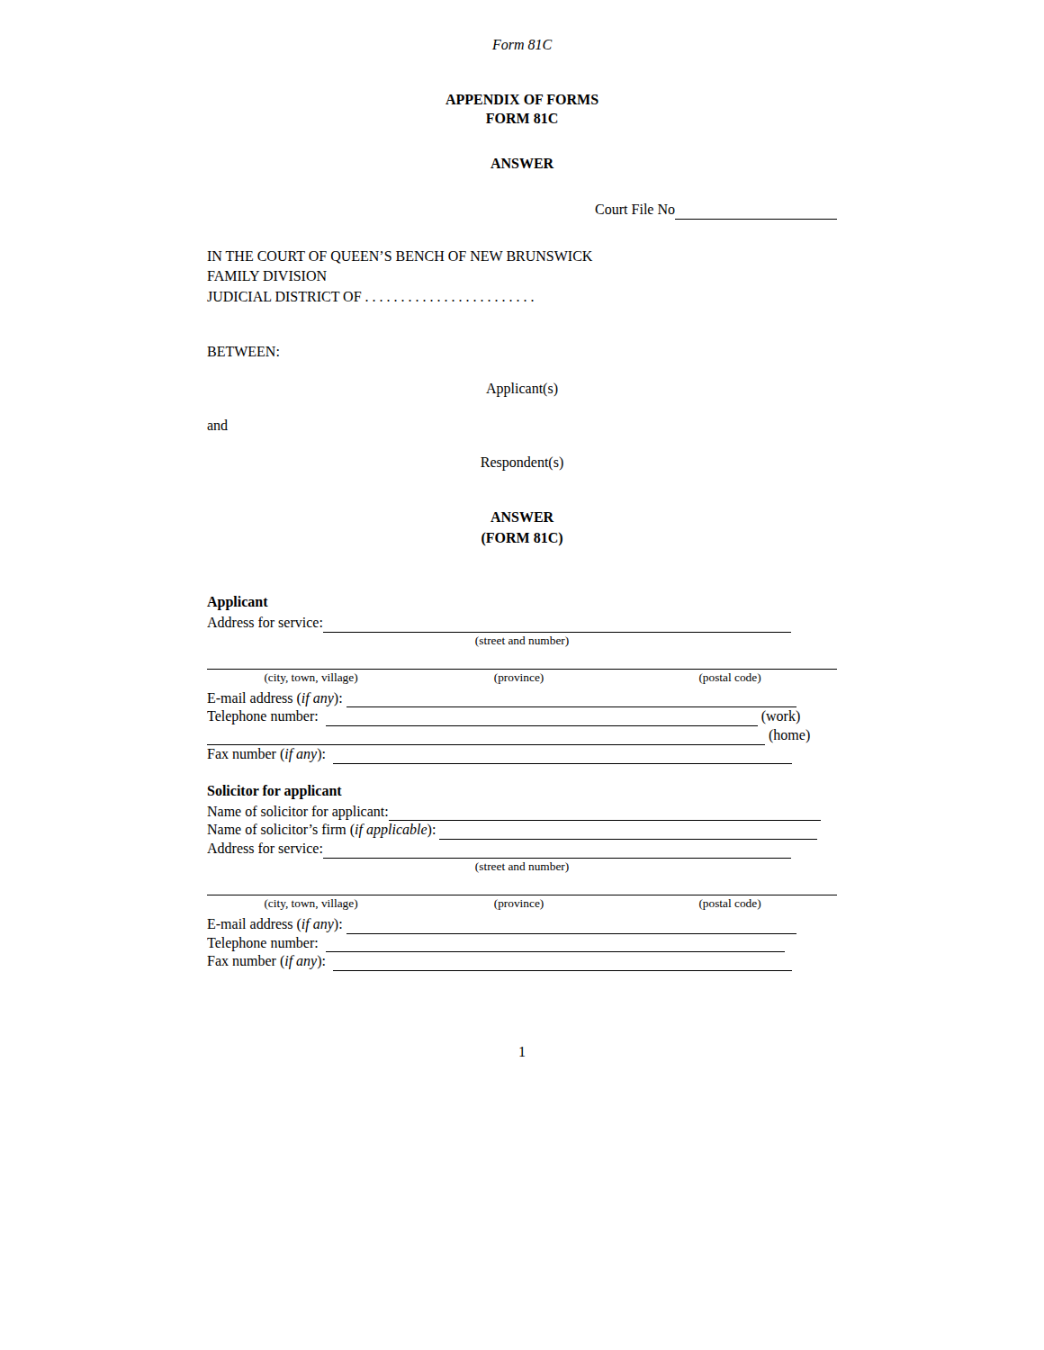Form 81C
APPENDIX OF FORMS
FORM 81C
ANSWER
Court File No
IN THE COURT OF QUEEN’S BENCH OF NEW BRUNSWICK
FAMILY DIVISION
JUDICIAL DISTRICT OF . . . . . . . . . . . . . . . . . . . . . . . .
BETWEEN:
Applicant(s)
and
Respondent(s)
ANSWER
(FORM 81C)
Applicant
Address for service:
(street and number)
(city, town, village) (province) (postal code)
E-mail address (if any):
Telephone number: (work)
(home)
Fax number (if any):
Solicitor for applicant
Name of solicitor for applicant:
Name of solicitor’s firm (if applicable):
Address for service:
(street and number)
(city, town, village) (province) (postal code)
E-mail address (if any):
Telephone number:
Fax number (if any):
1